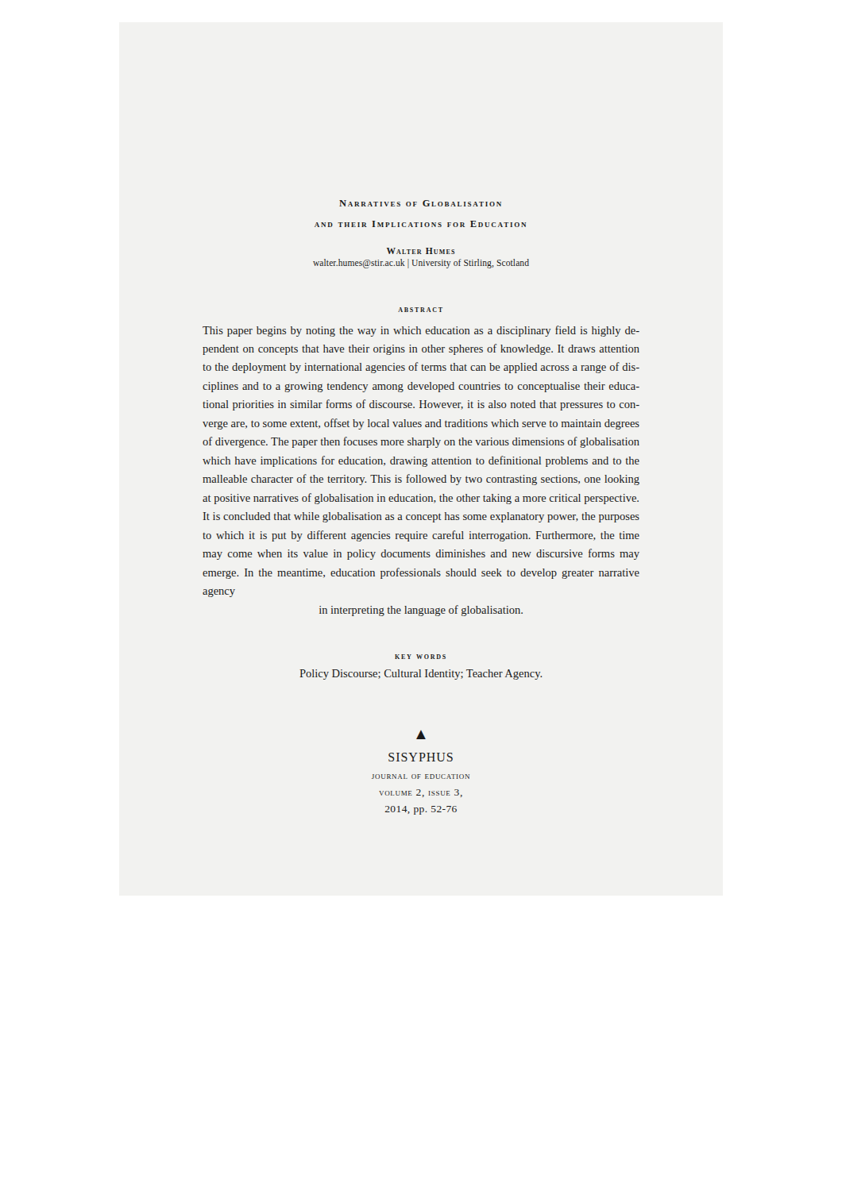Narratives of Globalisation
and their Implications for Education
Walter Humes
walter.humes@stir.ac.uk | University of Stirling, Scotland
abstract
This paper begins by noting the way in which education as a disciplinary field is highly dependent on concepts that have their origins in other spheres of knowledge. It draws attention to the deployment by international agencies of terms that can be applied across a range of disciplines and to a growing tendency among developed countries to conceptualise their educational priorities in similar forms of discourse. However, it is also noted that pressures to converge are, to some extent, offset by local values and traditions which serve to maintain degrees of divergence. The paper then focuses more sharply on the various dimensions of globalisation which have implications for education, drawing attention to definitional problems and to the malleable character of the territory. This is followed by two contrasting sections, one looking at positive narratives of globalisation in education, the other taking a more critical perspective. It is concluded that while globalisation as a concept has some explanatory power, the purposes to which it is put by different agencies require careful interrogation. Furthermore, the time may come when its value in policy documents diminishes and new discursive forms may emerge. In the meantime, education professionals should seek to develop greater narrative agency in interpreting the language of globalisation.
key words
Policy Discourse; Cultural Identity; Teacher Agency.
▲
SISYPHUS
journal of education
volume 2, issue 3,
2014, pp. 52-76